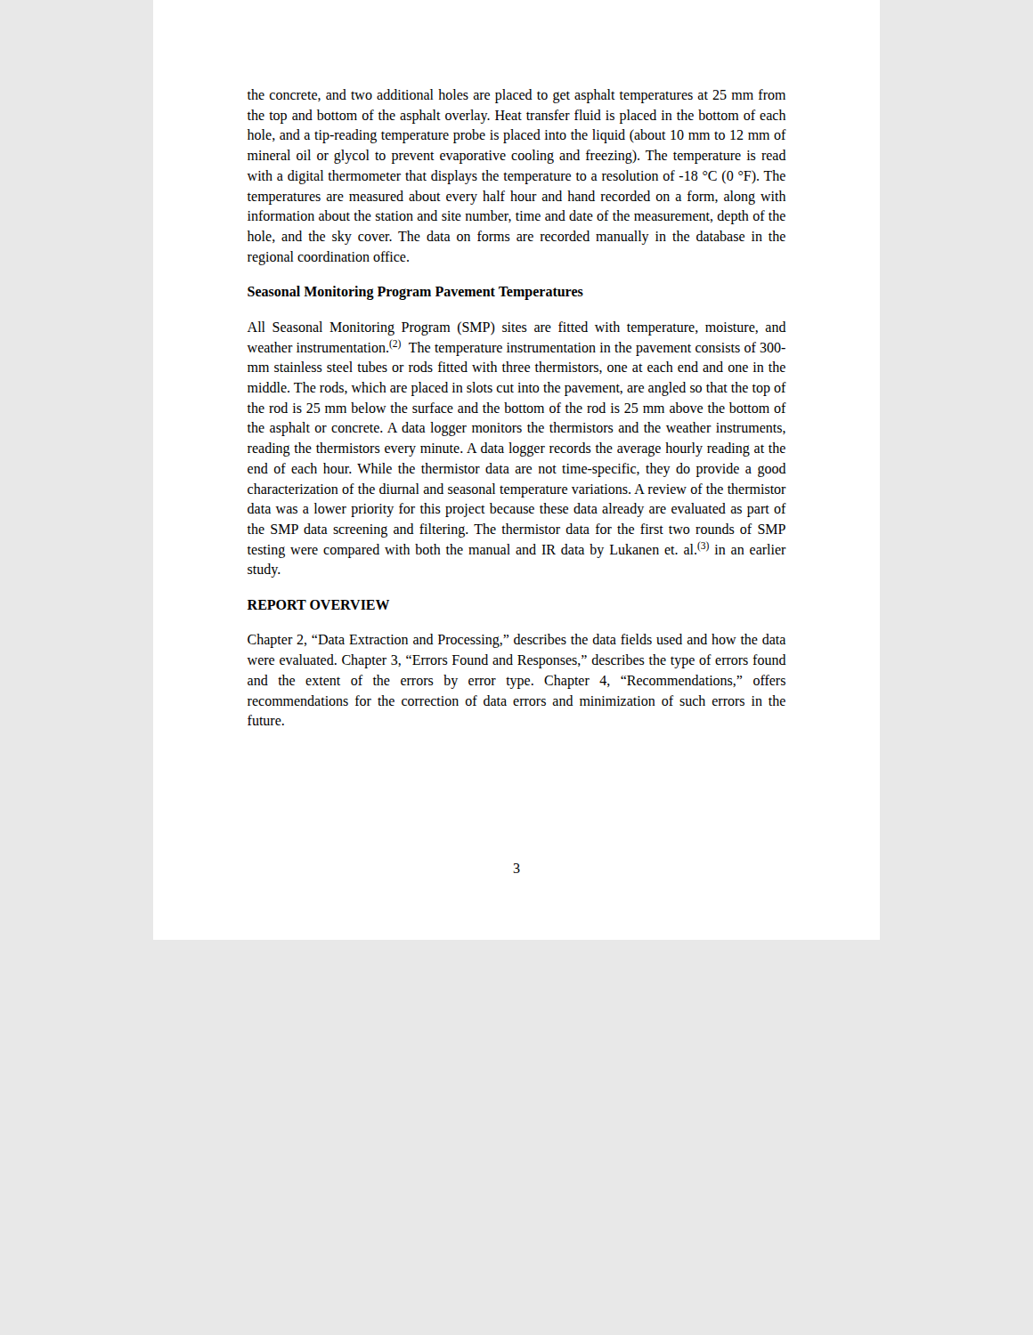the concrete, and two additional holes are placed to get asphalt temperatures at 25 mm from the top and bottom of the asphalt overlay. Heat transfer fluid is placed in the bottom of each hole, and a tip-reading temperature probe is placed into the liquid (about 10 mm to 12 mm of mineral oil or glycol to prevent evaporative cooling and freezing). The temperature is read with a digital thermometer that displays the temperature to a resolution of -18 °C (0 °F). The temperatures are measured about every half hour and hand recorded on a form, along with information about the station and site number, time and date of the measurement, depth of the hole, and the sky cover. The data on forms are recorded manually in the database in the regional coordination office.
Seasonal Monitoring Program Pavement Temperatures
All Seasonal Monitoring Program (SMP) sites are fitted with temperature, moisture, and weather instrumentation.(2) The temperature instrumentation in the pavement consists of 300-mm stainless steel tubes or rods fitted with three thermistors, one at each end and one in the middle. The rods, which are placed in slots cut into the pavement, are angled so that the top of the rod is 25 mm below the surface and the bottom of the rod is 25 mm above the bottom of the asphalt or concrete. A data logger monitors the thermistors and the weather instruments, reading the thermistors every minute. A data logger records the average hourly reading at the end of each hour. While the thermistor data are not time-specific, they do provide a good characterization of the diurnal and seasonal temperature variations. A review of the thermistor data was a lower priority for this project because these data already are evaluated as part of the SMP data screening and filtering. The thermistor data for the first two rounds of SMP testing were compared with both the manual and IR data by Lukanen et. al.(3) in an earlier study.
REPORT OVERVIEW
Chapter 2, “Data Extraction and Processing,” describes the data fields used and how the data were evaluated. Chapter 3, “Errors Found and Responses,” describes the type of errors found and the extent of the errors by error type. Chapter 4, “Recommendations,” offers recommendations for the correction of data errors and minimization of such errors in the future.
3